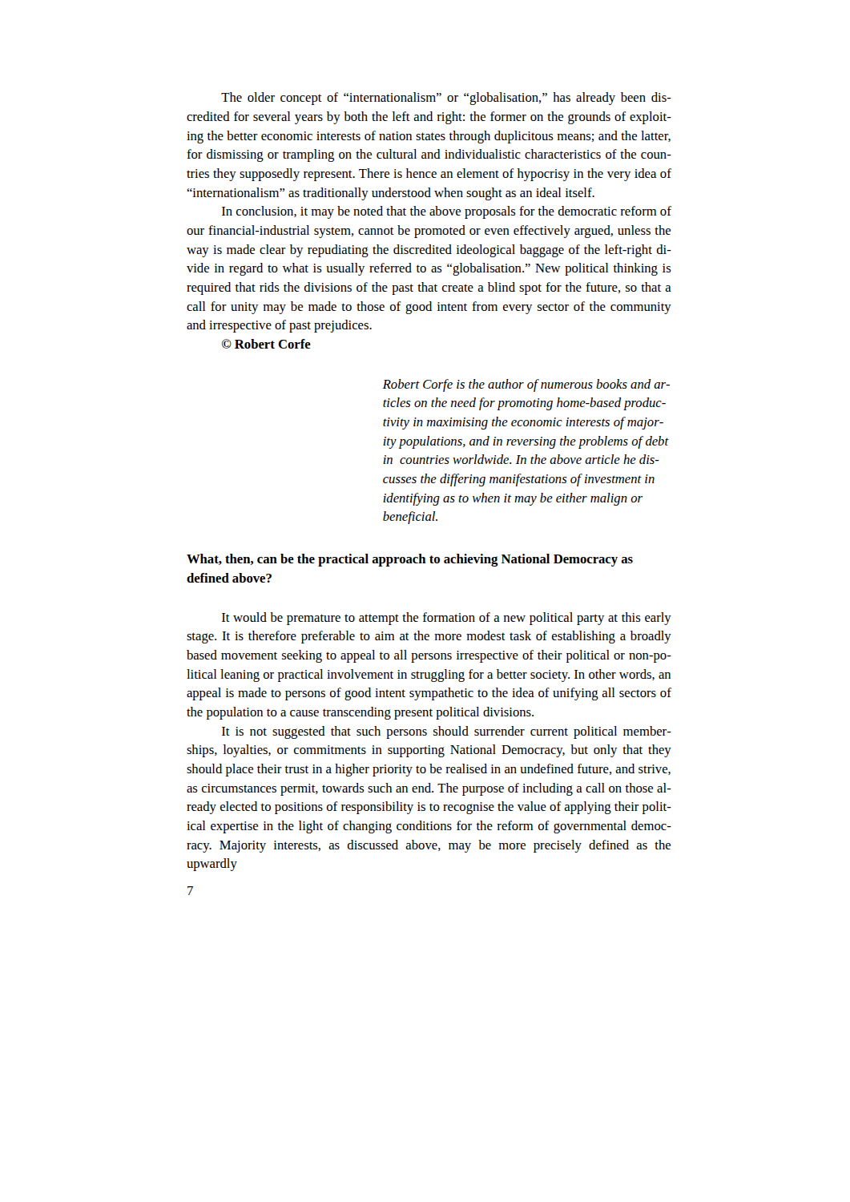The older concept of “internationalism” or “globalisation,” has already been discredited for several years by both the left and right: the former on the grounds of exploiting the better economic interests of nation states through duplicitous means; and the latter, for dismissing or trampling on the cultural and individualistic characteristics of the countries they supposedly represent. There is hence an element of hypocrisy in the very idea of “internationalism” as traditionally understood when sought as an ideal itself.
In conclusion, it may be noted that the above proposals for the democratic reform of our financial-industrial system, cannot be promoted or even effectively argued, unless the way is made clear by repudiating the discredited ideological baggage of the left-right divide in regard to what is usually referred to as “globalisation.” New political thinking is required that rids the divisions of the past that create a blind spot for the future, so that a call for unity may be made to those of good intent from every sector of the community and irrespective of past prejudices.
© Robert Corfe
Robert Corfe is the author of numerous books and articles on the need for promoting home-based productivity in maximising the economic interests of majority populations, and in reversing the problems of debt in countries worldwide. In the above article he discusses the differing manifestations of investment in identifying as to when it may be either malign or beneficial.
What, then, can be the practical approach to achieving National Democracy as defined above?
It would be premature to attempt the formation of a new political party at this early stage. It is therefore preferable to aim at the more modest task of establishing a broadly based movement seeking to appeal to all persons irrespective of their political or non-political leaning or practical involvement in struggling for a better society. In other words, an appeal is made to persons of good intent sympathetic to the idea of unifying all sectors of the population to a cause transcending present political divisions.
It is not suggested that such persons should surrender current political memberships, loyalties, or commitments in supporting National Democracy, but only that they should place their trust in a higher priority to be realised in an undefined future, and strive, as circumstances permit, towards such an end. The purpose of including a call on those already elected to positions of responsibility is to recognise the value of applying their political expertise in the light of changing conditions for the reform of governmental democracy. Majority interests, as discussed above, may be more precisely defined as the upwardly
7